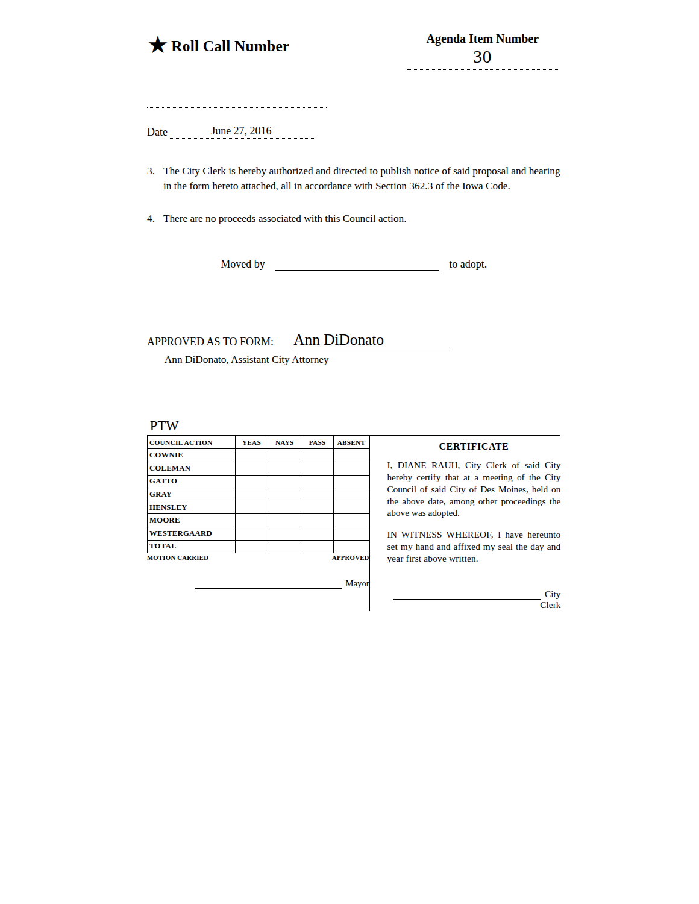★
Roll Call Number
Agenda Item Number
30
Date June 27, 2016
3. The City Clerk is hereby authorized and directed to publish notice of said proposal and hearing in the form hereto attached, all in accordance with Section 362.3 of the Iowa Code.
4. There are no proceeds associated with this Council action.
Moved by to adopt.
APPROVED AS TO FORM:
Ann DiDonato
Ann DiDonato, Assistant City Attorney
PTW
| COUNCIL ACTION | YEAS | NAYS | PASS | ABSENT |
| --- | --- | --- | --- | --- |
| COWNIE | | | | |
| COLEMAN | | | | |
| GATTO | | | | |
| GRAY | | | | |
| HENSLEY | | | | |
| MOORE | | | | |
| WESTERGAARD | | | | |
| TOTAL | | | | |
MOTION CARRIED APPROVED
Mayor
CERTIFICATE
I, DIANE RAUH, City Clerk of said City hereby certify that at a meeting of the City Council of said City of Des Moines, held on the above date, among other proceedings the above was adopted.
IN WITNESS WHEREOF, I have hereunto set my hand and affixed my seal the day and year first above written.
City Clerk